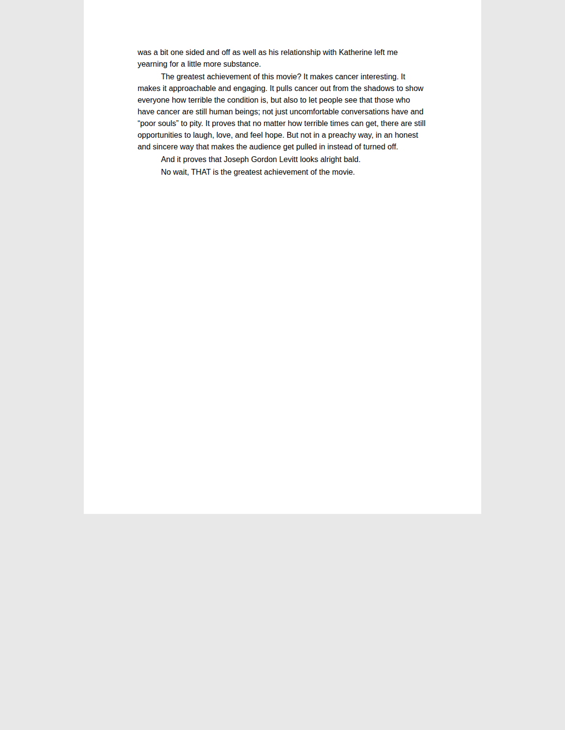was a bit one sided and off as well as his relationship with Katherine left me yearning for a little more substance.
The greatest achievement of this movie? It makes cancer interesting. It makes it approachable and engaging. It pulls cancer out from the shadows to show everyone how terrible the condition is, but also to let people see that those who have cancer are still human beings; not just uncomfortable conversations have and “poor souls” to pity. It proves that no matter how terrible times can get, there are still opportunities to laugh, love, and feel hope. But not in a preachy way, in an honest and sincere way that makes the audience get pulled in instead of turned off.
And it proves that Joseph Gordon Levitt looks alright bald.
No wait, THAT is the greatest achievement of the movie.